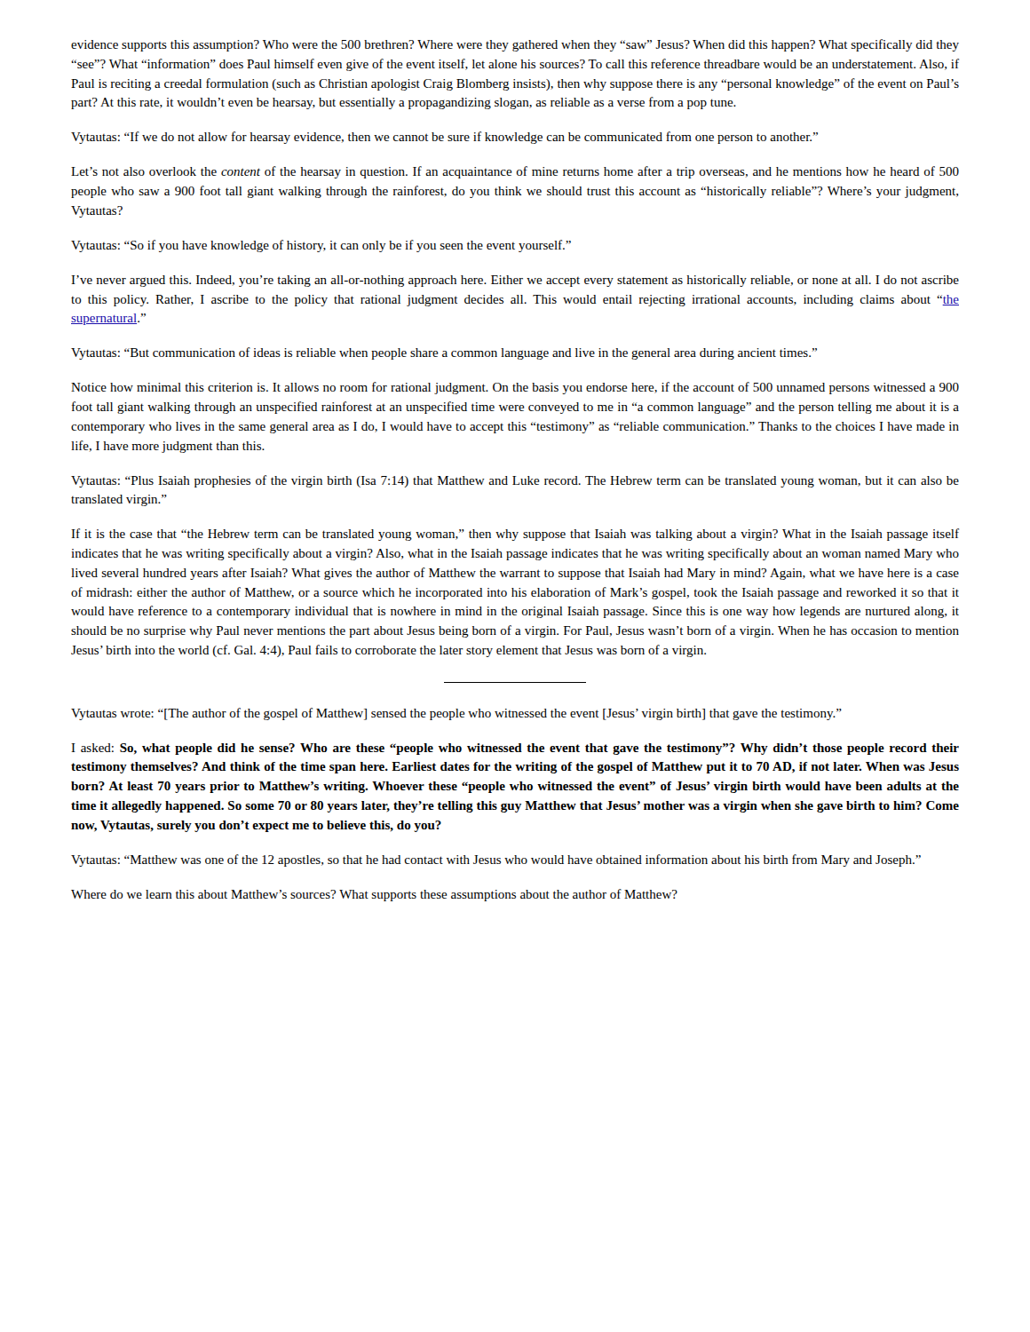evidence supports this assumption? Who were the 500 brethren? Where were they gathered when they “saw” Jesus? When did this happen? What specifically did they “see”? What “information” does Paul himself even give of the event itself, let alone his sources? To call this reference threadbare would be an understatement. Also, if Paul is reciting a creedal formulation (such as Christian apologist Craig Blomberg insists), then why suppose there is any “personal knowledge” of the event on Paul’s part? At this rate, it wouldn’t even be hearsay, but essentially a propagandizing slogan, as reliable as a verse from a pop tune.
Vytautas: “If we do not allow for hearsay evidence, then we cannot be sure if knowledge can be communicated from one person to another.”
Let’s not also overlook the content of the hearsay in question. If an acquaintance of mine returns home after a trip overseas, and he mentions how he heard of 500 people who saw a 900 foot tall giant walking through the rainforest, do you think we should trust this account as “historically reliable”? Where’s your judgment, Vytautas?
Vytautas: “So if you have knowledge of history, it can only be if you seen the event yourself.”
I’ve never argued this. Indeed, you’re taking an all-or-nothing approach here. Either we accept every statement as historically reliable, or none at all. I do not ascribe to this policy. Rather, I ascribe to the policy that rational judgment decides all. This would entail rejecting irrational accounts, including claims about “the supernatural.”
Vytautas: “But communication of ideas is reliable when people share a common language and live in the general area during ancient times.”
Notice how minimal this criterion is. It allows no room for rational judgment. On the basis you endorse here, if the account of 500 unnamed persons witnessed a 900 foot tall giant walking through an unspecified rainforest at an unspecified time were conveyed to me in “a common language” and the person telling me about it is a contemporary who lives in the same general area as I do, I would have to accept this “testimony” as “reliable communication.” Thanks to the choices I have made in life, I have more judgment than this.
Vytautas: “Plus Isaiah prophesies of the virgin birth (Isa 7:14) that Matthew and Luke record. The Hebrew term can be translated young woman, but it can also be translated virgin.”
If it is the case that “the Hebrew term can be translated young woman,” then why suppose that Isaiah was talking about a virgin? What in the Isaiah passage itself indicates that he was writing specifically about a virgin? Also, what in the Isaiah passage indicates that he was writing specifically about an woman named Mary who lived several hundred years after Isaiah? What gives the author of Matthew the warrant to suppose that Isaiah had Mary in mind? Again, what we have here is a case of midrash: either the author of Matthew, or a source which he incorporated into his elaboration of Mark’s gospel, took the Isaiah passage and reworked it so that it would have reference to a contemporary individual that is nowhere in mind in the original Isaiah passage. Since this is one way how legends are nurtured along, it should be no surprise why Paul never mentions the part about Jesus being born of a virgin. For Paul, Jesus wasn’t born of a virgin. When he has occasion to mention Jesus’ birth into the world (cf. Gal. 4:4), Paul fails to corroborate the later story element that Jesus was born of a virgin.
Vytautas wrote: “[The author of the gospel of Matthew] sensed the people who witnessed the event [Jesus’ virgin birth] that gave the testimony.”
I asked: So, what people did he sense? Who are these “people who witnessed the event that gave the testimony”? Why didn’t those people record their testimony themselves? And think of the time span here. Earliest dates for the writing of the gospel of Matthew put it to 70 AD, if not later. When was Jesus born? At least 70 years prior to Matthew’s writing. Whoever these “people who witnessed the event” of Jesus’ virgin birth would have been adults at the time it allegedly happened. So some 70 or 80 years later, they’re telling this guy Matthew that Jesus’ mother was a virgin when she gave birth to him? Come now, Vytautas, surely you don’t expect me to believe this, do you?
Vytautas: “Matthew was one of the 12 apostles, so that he had contact with Jesus who would have obtained information about his birth from Mary and Joseph.”
Where do we learn this about Matthew’s sources? What supports these assumptions about the author of Matthew?